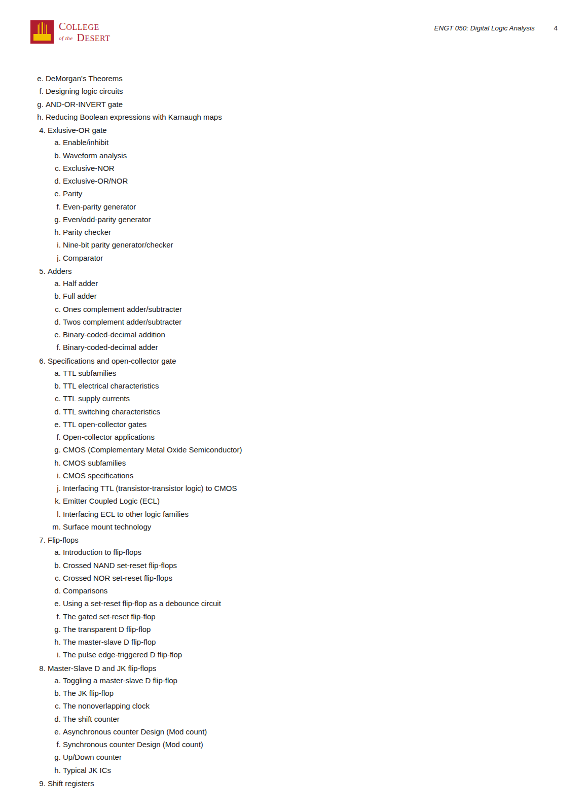COLLEGE
of the DESERT
ENGT 050: Digital Logic Analysis 4
DeMorgan's Theorems
Designing logic circuits
AND-OR-INVERT gate
Reducing Boolean expressions with Karnaugh maps
Exlusive-OR gate
Enable/inhibit
Waveform analysis
Exclusive-NOR
Exclusive-OR/NOR
Parity
Even-parity generator
Even/odd-parity generator
Parity checker
Nine-bit parity generator/checker
Comparator
Adders
Half adder
Full adder
Ones complement adder/subtracter
Twos complement adder/subtracter
Binary-coded-decimal addition
Binary-coded-decimal adder
Specifications and open-collector gate
TTL subfamilies
TTL electrical characteristics
TTL supply currents
TTL switching characteristics
TTL open-collector gates
Open-collector applications
CMOS (Complementary Metal Oxide Semiconductor)
CMOS subfamilies
CMOS specifications
Interfacing TTL (transistor-transistor logic) to CMOS
Emitter Coupled Logic (ECL)
Interfacing ECL to other logic families
Surface mount technology
Flip-flops
Introduction to flip-flops
Crossed NAND set-reset flip-flops
Crossed NOR set-reset flip-flops
Comparisons
Using a set-reset flip-flop as a debounce circuit
The gated set-reset flip-flop
The transparent D flip-flop
The master-slave D flip-flop
The pulse edge-triggered D flip-flop
Master-Slave D and JK flip-flops
Toggling a master-slave D flip-flop
The JK flip-flop
The nonoverlapping clock
The shift counter
Asynchronous counter Design (Mod count)
Synchronous counter Design (Mod count)
Up/Down counter
Typical JK ICs
Shift registers